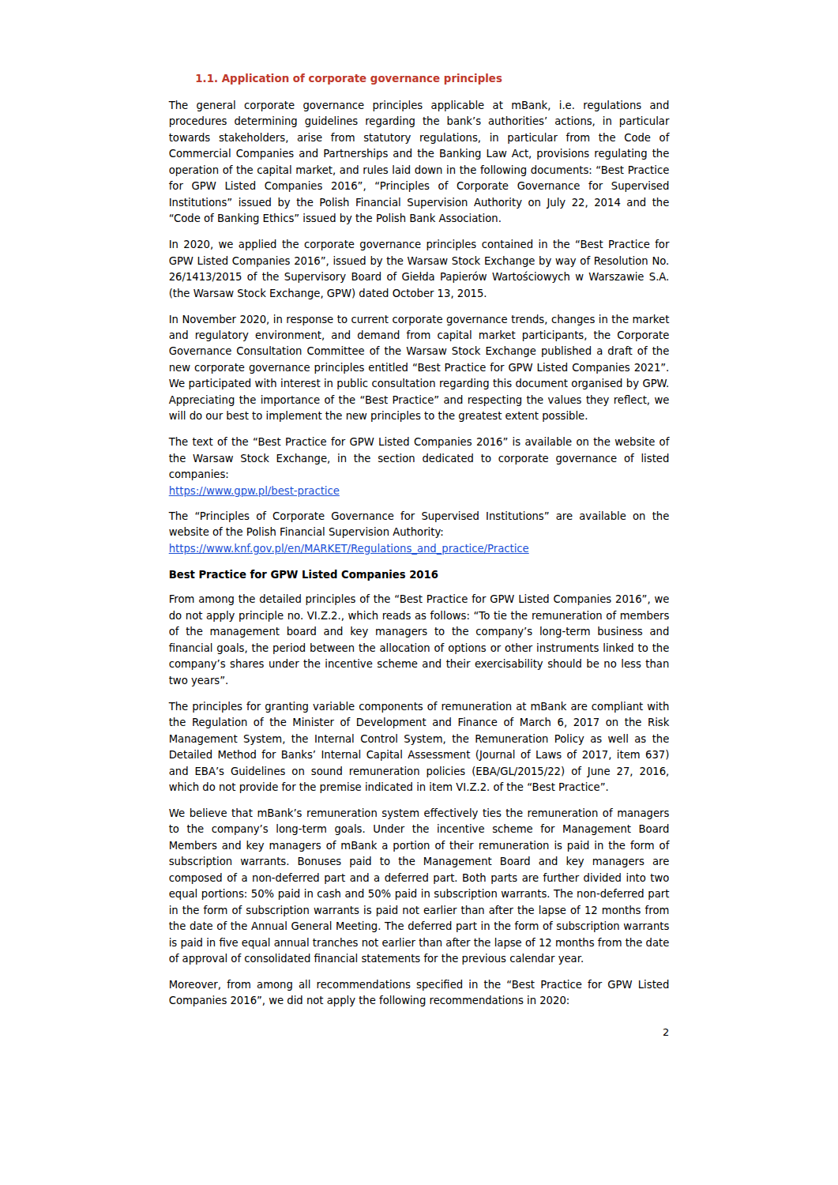1.1. Application of corporate governance principles
The general corporate governance principles applicable at mBank, i.e. regulations and procedures determining guidelines regarding the bank’s authorities’ actions, in particular towards stakeholders, arise from statutory regulations, in particular from the Code of Commercial Companies and Partnerships and the Banking Law Act, provisions regulating the operation of the capital market, and rules laid down in the following documents: “Best Practice for GPW Listed Companies 2016”, “Principles of Corporate Governance for Supervised Institutions” issued by the Polish Financial Supervision Authority on July 22, 2014 and the “Code of Banking Ethics” issued by the Polish Bank Association.
In 2020, we applied the corporate governance principles contained in the “Best Practice for GPW Listed Companies 2016”, issued by the Warsaw Stock Exchange by way of Resolution No. 26/1413/2015 of the Supervisory Board of Giełda Papierów Wartościowych w Warszawie S.A. (the Warsaw Stock Exchange, GPW) dated October 13, 2015.
In November 2020, in response to current corporate governance trends, changes in the market and regulatory environment, and demand from capital market participants, the Corporate Governance Consultation Committee of the Warsaw Stock Exchange published a draft of the new corporate governance principles entitled “Best Practice for GPW Listed Companies 2021”. We participated with interest in public consultation regarding this document organised by GPW. Appreciating the importance of the “Best Practice” and respecting the values they reflect, we will do our best to implement the new principles to the greatest extent possible.
The text of the “Best Practice for GPW Listed Companies 2016” is available on the website of the Warsaw Stock Exchange, in the section dedicated to corporate governance of listed companies:
https://www.gpw.pl/best-practice
The “Principles of Corporate Governance for Supervised Institutions” are available on the website of the Polish Financial Supervision Authority:
https://www.knf.gov.pl/en/MARKET/Regulations_and_practice/Practice
Best Practice for GPW Listed Companies 2016
From among the detailed principles of the “Best Practice for GPW Listed Companies 2016”, we do not apply principle no. VI.Z.2., which reads as follows: “To tie the remuneration of members of the management board and key managers to the company’s long-term business and financial goals, the period between the allocation of options or other instruments linked to the company’s shares under the incentive scheme and their exercisability should be no less than two years”.
The principles for granting variable components of remuneration at mBank are compliant with the Regulation of the Minister of Development and Finance of March 6, 2017 on the Risk Management System, the Internal Control System, the Remuneration Policy as well as the Detailed Method for Banks’ Internal Capital Assessment (Journal of Laws of 2017, item 637) and EBA’s Guidelines on sound remuneration policies (EBA/GL/2015/22) of June 27, 2016, which do not provide for the premise indicated in item VI.Z.2. of the “Best Practice”.
We believe that mBank’s remuneration system effectively ties the remuneration of managers to the company’s long-term goals. Under the incentive scheme for Management Board Members and key managers of mBank a portion of their remuneration is paid in the form of subscription warrants. Bonuses paid to the Management Board and key managers are composed of a non-deferred part and a deferred part. Both parts are further divided into two equal portions: 50% paid in cash and 50% paid in subscription warrants. The non-deferred part in the form of subscription warrants is paid not earlier than after the lapse of 12 months from the date of the Annual General Meeting. The deferred part in the form of subscription warrants is paid in five equal annual tranches not earlier than after the lapse of 12 months from the date of approval of consolidated financial statements for the previous calendar year.
Moreover, from among all recommendations specified in the “Best Practice for GPW Listed Companies 2016”, we did not apply the following recommendations in 2020:
2